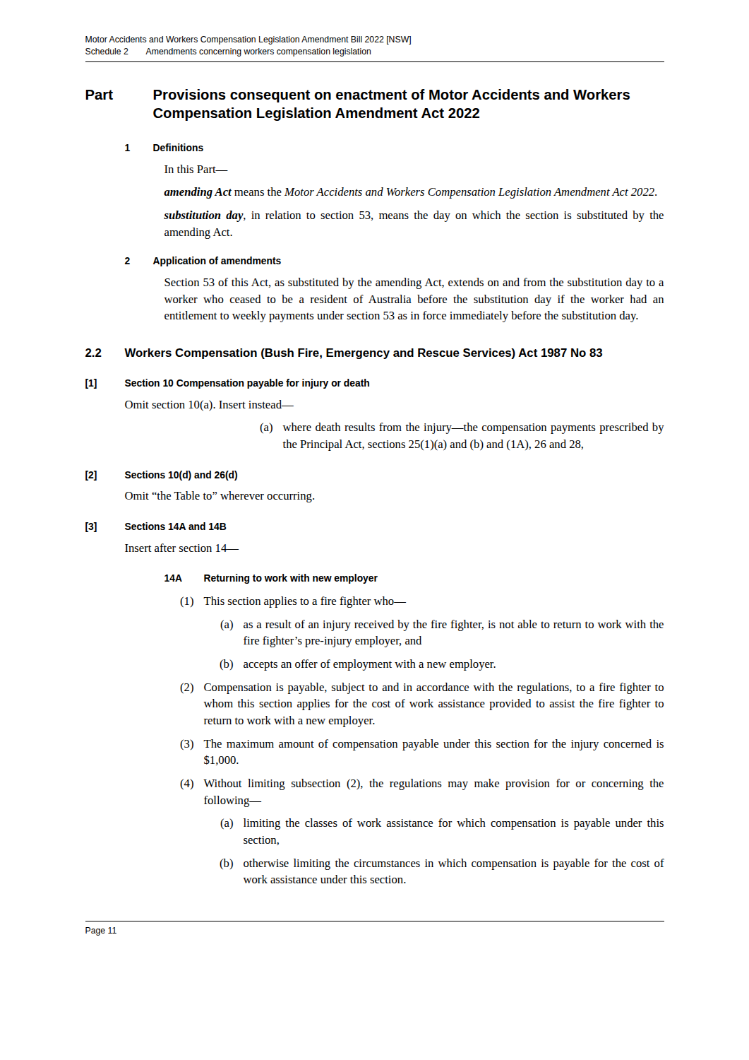Motor Accidents and Workers Compensation Legislation Amendment Bill 2022 [NSW] Schedule 2 Amendments concerning workers compensation legislation
Part Provisions consequent on enactment of Motor Accidents and Workers Compensation Legislation Amendment Act 2022
1 Definitions
In this Part—
amending Act means the Motor Accidents and Workers Compensation Legislation Amendment Act 2022.
substitution day, in relation to section 53, means the day on which the section is substituted by the amending Act.
2 Application of amendments
Section 53 of this Act, as substituted by the amending Act, extends on and from the substitution day to a worker who ceased to be a resident of Australia before the substitution day if the worker had an entitlement to weekly payments under section 53 as in force immediately before the substitution day.
2.2 Workers Compensation (Bush Fire, Emergency and Rescue Services) Act 1987 No 83
[1] Section 10 Compensation payable for injury or death
Omit section 10(a). Insert instead—
(a) where death results from the injury—the compensation payments prescribed by the Principal Act, sections 25(1)(a) and (b) and (1A), 26 and 28,
[2] Sections 10(d) and 26(d)
Omit “the Table to” wherever occurring.
[3] Sections 14A and 14B
Insert after section 14—
14A Returning to work with new employer
(1) This section applies to a fire fighter who—
(a) as a result of an injury received by the fire fighter, is not able to return to work with the fire fighter’s pre-injury employer, and
(b) accepts an offer of employment with a new employer.
(2) Compensation is payable, subject to and in accordance with the regulations, to a fire fighter to whom this section applies for the cost of work assistance provided to assist the fire fighter to return to work with a new employer.
(3) The maximum amount of compensation payable under this section for the injury concerned is $1,000.
(4) Without limiting subsection (2), the regulations may make provision for or concerning the following—
(a) limiting the classes of work assistance for which compensation is payable under this section,
(b) otherwise limiting the circumstances in which compensation is payable for the cost of work assistance under this section.
Page 11